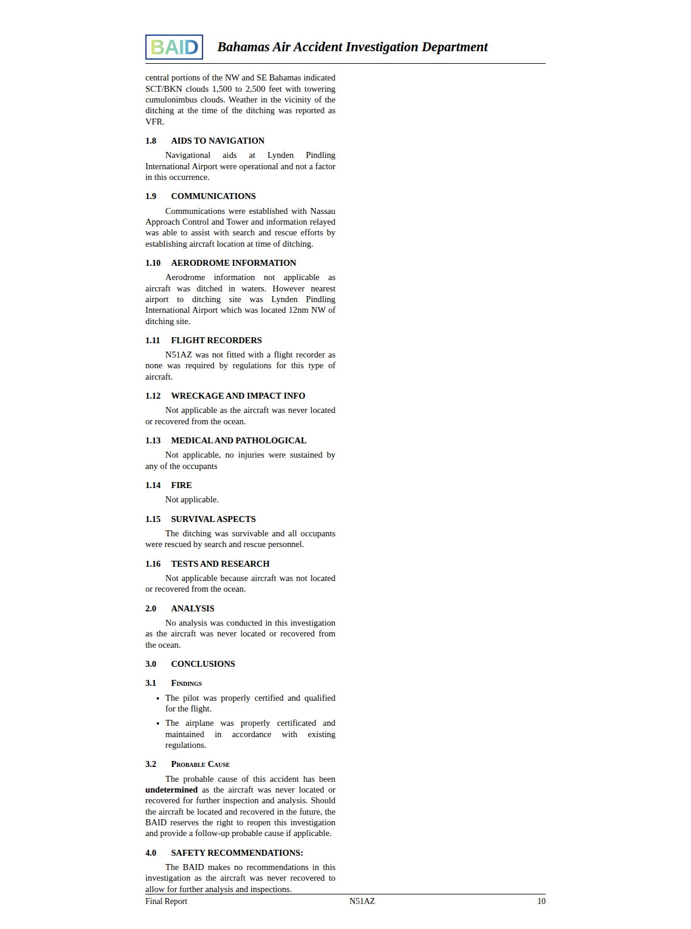BAID
Bahamas Air Accident Investigation Department
central portions of the NW and SE Bahamas indicated SCT/BKN clouds 1,500 to 2,500 feet with towering cumulonimbus clouds. Weather in the vicinity of the ditching at the time of the ditching was reported as VFR.
1.8 AIDS TO NAVIGATION
Navigational aids at Lynden Pindling International Airport were operational and not a factor in this occurrence.
1.9 COMMUNICATIONS
Communications were established with Nassau Approach Control and Tower and information relayed was able to assist with search and rescue efforts by establishing aircraft location at time of ditching.
1.10 AERODROME INFORMATION
Aerodrome information not applicable as aircraft was ditched in waters. However nearest airport to ditching site was Lynden Pindling International Airport which was located 12nm NW of ditching site.
1.11 FLIGHT RECORDERS
N51AZ was not fitted with a flight recorder as none was required by regulations for this type of aircraft.
1.12 WRECKAGE AND IMPACT INFO
Not applicable as the aircraft was never located or recovered from the ocean.
1.13 MEDICAL AND PATHOLOGICAL
Not applicable, no injuries were sustained by any of the occupants
1.14 FIRE
Not applicable.
1.15 SURVIVAL ASPECTS
The ditching was survivable and all occupants were rescued by search and rescue personnel.
1.16 TESTS AND RESEARCH
Not applicable because aircraft was not located or recovered from the ocean.
2.0 ANALYSIS
No analysis was conducted in this investigation as the aircraft was never located or recovered from the ocean.
3.0 CONCLUSIONS
3.1 Findings
The pilot was properly certified and qualified for the flight.
The airplane was properly certificated and maintained in accordance with existing regulations.
3.2 Probable Cause
The probable cause of this accident has been undetermined as the aircraft was never located or recovered for further inspection and analysis. Should the aircraft be located and recovered in the future, the BAID reserves the right to reopen this investigation and provide a follow-up probable cause if applicable.
4.0 SAFETY RECOMMENDATIONS:
The BAID makes no recommendations in this investigation as the aircraft was never recovered to allow for further analysis and inspections.
Final Report
N51AZ
10